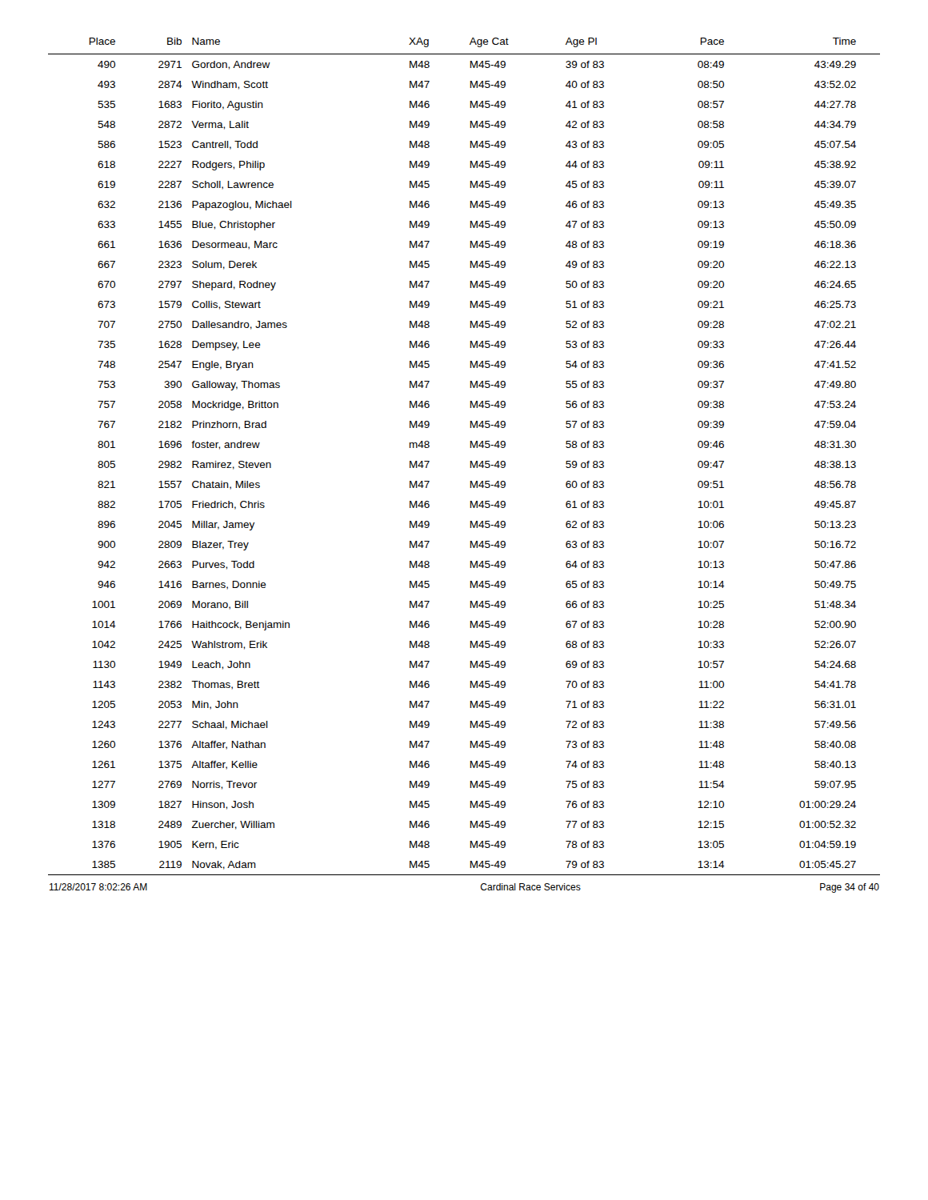| Place | Bib | Name | XAg | Age Cat | Age Pl | Pace | Time | |
| --- | --- | --- | --- | --- | --- | --- | --- | --- |
| 490 | 2971 | Gordon, Andrew | M48 | M45-49 | 39 of 83 | 08:49 | 43:49.29 | |
| 493 | 2874 | Windham, Scott | M47 | M45-49 | 40 of 83 | 08:50 | 43:52.02 | |
| 535 | 1683 | Fiorito, Agustin | M46 | M45-49 | 41 of 83 | 08:57 | 44:27.78 | |
| 548 | 2872 | Verma, Lalit | M49 | M45-49 | 42 of 83 | 08:58 | 44:34.79 | |
| 586 | 1523 | Cantrell, Todd | M48 | M45-49 | 43 of 83 | 09:05 | 45:07.54 | |
| 618 | 2227 | Rodgers, Philip | M49 | M45-49 | 44 of 83 | 09:11 | 45:38.92 | |
| 619 | 2287 | Scholl, Lawrence | M45 | M45-49 | 45 of 83 | 09:11 | 45:39.07 | |
| 632 | 2136 | Papazoglou, Michael | M46 | M45-49 | 46 of 83 | 09:13 | 45:49.35 | |
| 633 | 1455 | Blue, Christopher | M49 | M45-49 | 47 of 83 | 09:13 | 45:50.09 | |
| 661 | 1636 | Desormeau, Marc | M47 | M45-49 | 48 of 83 | 09:19 | 46:18.36 | |
| 667 | 2323 | Solum, Derek | M45 | M45-49 | 49 of 83 | 09:20 | 46:22.13 | |
| 670 | 2797 | Shepard, Rodney | M47 | M45-49 | 50 of 83 | 09:20 | 46:24.65 | |
| 673 | 1579 | Collis, Stewart | M49 | M45-49 | 51 of 83 | 09:21 | 46:25.73 | |
| 707 | 2750 | Dallesandro, James | M48 | M45-49 | 52 of 83 | 09:28 | 47:02.21 | |
| 735 | 1628 | Dempsey, Lee | M46 | M45-49 | 53 of 83 | 09:33 | 47:26.44 | |
| 748 | 2547 | Engle, Bryan | M45 | M45-49 | 54 of 83 | 09:36 | 47:41.52 | |
| 753 | 390 | Galloway, Thomas | M47 | M45-49 | 55 of 83 | 09:37 | 47:49.80 | |
| 757 | 2058 | Mockridge, Britton | M46 | M45-49 | 56 of 83 | 09:38 | 47:53.24 | |
| 767 | 2182 | Prinzhorn, Brad | M49 | M45-49 | 57 of 83 | 09:39 | 47:59.04 | |
| 801 | 1696 | foster, andrew | m48 | M45-49 | 58 of 83 | 09:46 | 48:31.30 | |
| 805 | 2982 | Ramirez, Steven | M47 | M45-49 | 59 of 83 | 09:47 | 48:38.13 | |
| 821 | 1557 | Chatain, Miles | M47 | M45-49 | 60 of 83 | 09:51 | 48:56.78 | |
| 882 | 1705 | Friedrich, Chris | M46 | M45-49 | 61 of 83 | 10:01 | 49:45.87 | |
| 896 | 2045 | Millar, Jamey | M49 | M45-49 | 62 of 83 | 10:06 | 50:13.23 | |
| 900 | 2809 | Blazer, Trey | M47 | M45-49 | 63 of 83 | 10:07 | 50:16.72 | |
| 942 | 2663 | Purves, Todd | M48 | M45-49 | 64 of 83 | 10:13 | 50:47.86 | |
| 946 | 1416 | Barnes, Donnie | M45 | M45-49 | 65 of 83 | 10:14 | 50:49.75 | |
| 1001 | 2069 | Morano, Bill | M47 | M45-49 | 66 of 83 | 10:25 | 51:48.34 | |
| 1014 | 1766 | Haithcock, Benjamin | M46 | M45-49 | 67 of 83 | 10:28 | 52:00.90 | |
| 1042 | 2425 | Wahlstrom, Erik | M48 | M45-49 | 68 of 83 | 10:33 | 52:26.07 | |
| 1130 | 1949 | Leach, John | M47 | M45-49 | 69 of 83 | 10:57 | 54:24.68 | |
| 1143 | 2382 | Thomas, Brett | M46 | M45-49 | 70 of 83 | 11:00 | 54:41.78 | |
| 1205 | 2053 | Min, John | M47 | M45-49 | 71 of 83 | 11:22 | 56:31.01 | |
| 1243 | 2277 | Schaal, Michael | M49 | M45-49 | 72 of 83 | 11:38 | 57:49.56 | |
| 1260 | 1376 | Altaffer, Nathan | M47 | M45-49 | 73 of 83 | 11:48 | 58:40.08 | |
| 1261 | 1375 | Altaffer, Kellie | M46 | M45-49 | 74 of 83 | 11:48 | 58:40.13 | |
| 1277 | 2769 | Norris, Trevor | M49 | M45-49 | 75 of 83 | 11:54 | 59:07.95 | |
| 1309 | 1827 | Hinson, Josh | M45 | M45-49 | 76 of 83 | 12:10 | 01:00:29.24 | |
| 1318 | 2489 | Zuercher, William | M46 | M45-49 | 77 of 83 | 12:15 | 01:00:52.32 | |
| 1376 | 1905 | Kern, Eric | M48 | M45-49 | 78 of 83 | 13:05 | 01:04:59.19 | |
| 1385 | 2119 | Novak, Adam | M45 | M45-49 | 79 of 83 | 13:14 | 01:05:45.27 | |
| 11/28/2017 8:02:26 AM | Cardinal Race Services | Page 34 of 40 |